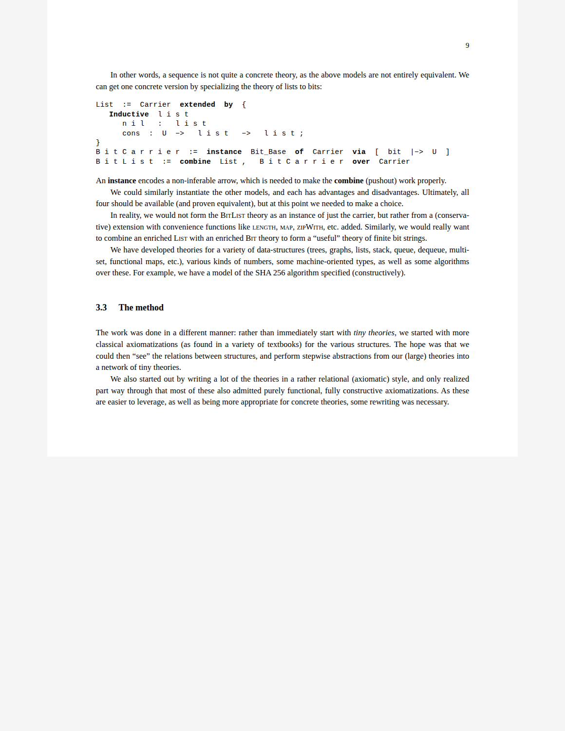9
In other words, a sequence is not quite a concrete theory, as the above models are not entirely equivalent. We can get one concrete version by specializing the theory of lists to bits:
List  :=  Carrier  extended  by  {
   Inductive  l i s t
      n i l   :   l i s t
      cons  :  U  −>   l i s t   −>   l i s t ;
}
B i t C a r r i e r  :=  instance  Bit_Base  of  Carrier  via  [  bit  |−>  U  ]
B i t L i s t  :=  combine  List ,   B i t C a r r i e r  over  Carrier
An instance encodes a non-inferable arrow, which is needed to make the combine (pushout) work properly.
We could similarly instantiate the other models, and each has advantages and disadvantages. Ultimately, all four should be available (and proven equivalent), but at this point we needed to make a choice.
In reality, we would not form the BitList theory as an instance of just the carrier, but rather from a (conservative) extension with convenience functions like length, map, zipWith, etc. added. Similarly, we would really want to combine an enriched List with an enriched Bit theory to form a “useful” theory of finite bit strings.
We have developed theories for a variety of data-structures (trees, graphs, lists, stack, queue, dequeue, multiset, functional maps, etc.), various kinds of numbers, some machine-oriented types, as well as some algorithms over these. For example, we have a model of the SHA 256 algorithm specified (constructively).
3.3 The method
The work was done in a different manner: rather than immediately start with tiny theories, we started with more classical axiomatizations (as found in a variety of textbooks) for the various structures. The hope was that we could then “see” the relations between structures, and perform stepwise abstractions from our (large) theories into a network of tiny theories.
We also started out by writing a lot of the theories in a rather relational (axiomatic) style, and only realized part way through that most of these also admitted purely functional, fully constructive axiomatizations. As these are easier to leverage, as well as being more appropriate for concrete theories, some rewriting was necessary.